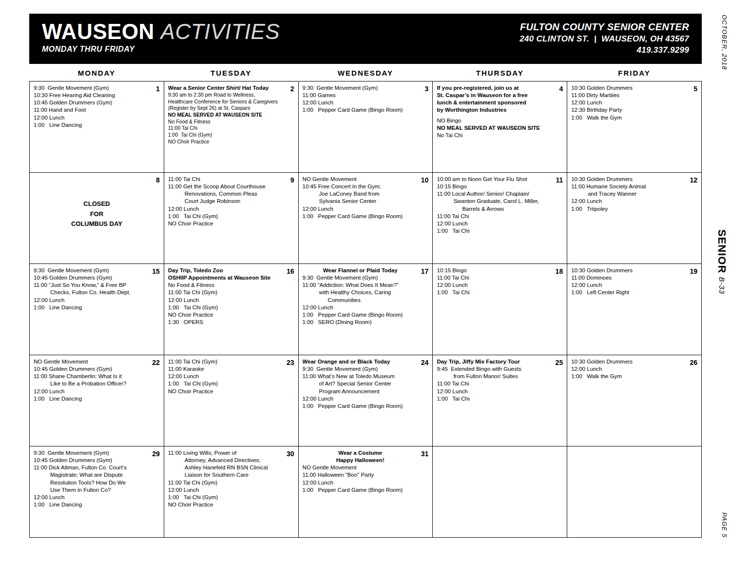WAUSEON ACTIVITIES
MONDAY THRU FRIDAY
FULTON COUNTY SENIOR CENTER
240 CLINTON ST. | WAUSEON, OH 43567
419.337.9299
| MONDAY | TUESDAY | WEDNESDAY | THURSDAY | FRIDAY |
| --- | --- | --- | --- | --- |
| 1 9:30 Gentle Movement (Gym) 10:30 Free Hearing Aid Cleaning 10:45 Golden Drummers (Gym) 11:00 Hand and Foot 12:00 Lunch 1:00 Line Dancing | 2 Wear a Senior Center Shirt/ Hat Today 9:30 am to 2:30 pm Road to Wellness, Healthcare Conference for Seniors & Caregivers (Register by Sept 26) at St. Caspars NO MEAL SERVED AT WAUSEON SITE No Food & Fitness 11:00 Tai Chi 1:00 Tai Chi (Gym) NO Choir Practice | 3 9:30 Gentle Movement (Gym) 11:00 Games 12:00 Lunch 1:00 Pepper Card Game (Bingo Room) | 4 If you pre-registered, join us at St. Caspar’s in Wauseon for a free lunch & entertainment sponsored by Worthington Industries NO Bingo NO MEAL SERVED AT WAUSEON SITE No Tai Chi | 5 10:30 Golden Drummers 11:00 Dirty Marbles 12:00 Lunch 12:30 Birthday Party 1:00 Walk the Gym |
| 8 CLOSED FOR COLUMBUS DAY | 9 11:00 Tai Chi 11:00 Get the Scoop About Courthouse Renovations, Common Pleas Court Judge Robinson 12:00 Lunch 1:00 Tai Chi (Gym) NO Choir Practice | 10 NO Gentle Movement 10:45 Free Concert in the Gym; Joe LaConey Band from Sylvania Senior Center 12:00 Lunch 1:00 Pepper Card Game (Bingo Room) | 11 10:00 am to Noon Get Your Flu Shot 10:15 Bingo 11:00 Local Author/ Senior/ Chaplain/ Swanton Graduate, Carol L. Miller, Barrels & Arrows 11:00 Tai Chi 12:00 Lunch 1:00 Tai Chi | 12 10:30 Golden Drummers 11:00 Humane Society Animal and Tracey Wanner 12:00 Lunch 1:00 Triipoley |
| 15 9:30 Gentle Movement (Gym) 10:45 Golden Drummers (Gym) 11:00 “Just So You Know,” & Free BP Checks, Fulton Co. Health Dept. 12:00 Lunch 1:00 Line Dancing | 16 Day Trip, Toledo Zoo OSHIIP Appointments at Wauseon Site No Food & Fitness 11:00 Tai Chi (Gym) 12:00 Lunch 1:00 Tai Chi (Gym) NO Choir Practice 1:30 OPERS | 17 Wear Flannel or Plaid Today 9:30 Gentle Movement (Gym) 11:00 “Addiction: What Does It Mean?” with Healthy Choices, Caring Communities 12:00 Lunch 1:00 Pepper Card Game (Bingo Room) 1:00 SERO (Dining Room) | 18 10:15 Bingo 11:00 Tai Chi 12:00 Lunch 1:00 Tai Chi | 19 10:30 Golden Drummers 11:00 Dominoes 12:00 Lunch 1:00 Left Center Right |
| 22 NO Gentle Movement 10:45 Golden Drummers (Gym) 11:00 Shane Chamberlin; What Is it Like to Be a Probation Officer? 12:00 Lunch 1:00 Line Dancing | 23 11:00 Tai Chi (Gym) 11:00 Karaoke 12:00 Lunch 1:00 Tai Chi (Gym) NO Choir Practice | 24 Wear Orange and or Black Today 9:30 Gentle Movement (Gym) 11:00 What’s New at Toledo Museum of Art? Special Senior Center Program Announcement 12:00 Lunch 1:00 Pepper Card Game (Bingo Room) | 25 Day Trip, Jiffy Mix Factory Tour 9:45 Extended Bingo with Guests from Fulton Manor/ Suites 11:00 Tai Chi 12:00 Lunch 1:00 Tai Chi | 26 10:30 Golden Drummers 12:00 Lunch 1:00 Walk the Gym |
| 29 9:30 Gentle Movement (Gym) 10:45 Golden Drummers (Gym) 11:00 Dick Altman, Fulton Co. Court’s Magistrate; What are Dispute Resolution Tools? How Do We Use Them in Fulton Co? 12:00 Lunch 1:00 Line Dancing | 30 11:00 Living Wills, Power of Attorney, Advanced Directives; Ashley Hanefeld RN BSN Clinical Liaison for Southern Care 11:00 Tai Chi (Gym) 12:00 Lunch 1:00 Tai Chi (Gym) NO Choir Practice | 31 Wear a Costume Happy Halloween! NO Gentle Movement 11:00 Halloween "Boo" Party 12:00 Lunch 1:00 Pepper Card Game (Bingo Room) | | |
OCTOBER, 2018
SENIOR B-33
PAGE 5